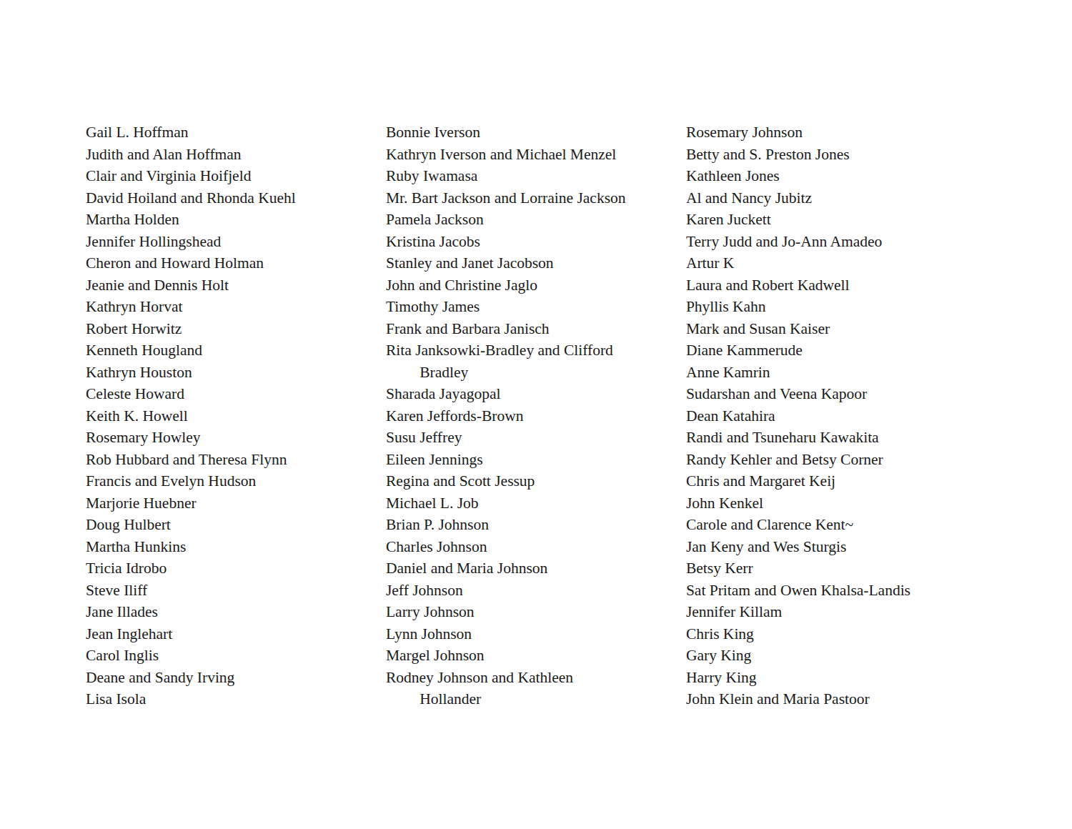Gail L. Hoffman
Judith and Alan Hoffman
Clair and Virginia Hoifjeld
David Hoiland and Rhonda Kuehl
Martha Holden
Jennifer Hollingshead
Cheron and Howard Holman
Jeanie and Dennis Holt
Kathryn Horvat
Robert Horwitz
Kenneth Hougland
Kathryn Houston
Celeste Howard
Keith K. Howell
Rosemary Howley
Rob Hubbard and Theresa Flynn
Francis and Evelyn Hudson
Marjorie Huebner
Doug Hulbert
Martha Hunkins
Tricia Idrobo
Steve Iliff
Jane Illades
Jean Inglehart
Carol Inglis
Deane and Sandy Irving
Lisa Isola
Bonnie Iverson
Kathryn Iverson and Michael Menzel
Ruby Iwamasa
Mr. Bart Jackson and Lorraine Jackson
Pamela Jackson
Kristina Jacobs
Stanley and Janet Jacobson
John and Christine Jaglo
Timothy James
Frank and Barbara Janisch
Rita Janksowki-Bradley and Clifford
Bradley
Sharada Jayagopal
Karen Jeffords-Brown
Susu Jeffrey
Eileen Jennings
Regina and Scott Jessup
Michael L. Job
Brian P. Johnson
Charles Johnson
Daniel and Maria Johnson
Jeff Johnson
Larry Johnson
Lynn Johnson
Margel Johnson
Rodney Johnson and Kathleen
Hollander
Rosemary Johnson
Betty and S. Preston Jones
Kathleen Jones
Al and Nancy Jubitz
Karen Juckett
Terry Judd and Jo-Ann Amadeo
Artur K
Laura and Robert Kadwell
Phyllis Kahn
Mark and Susan Kaiser
Diane Kammerude
Anne Kamrin
Sudarshan and Veena Kapoor
Dean Katahira
Randi and Tsuneharu Kawakita
Randy Kehler and Betsy Corner
Chris and Margaret Keij
John Kenkel
Carole and Clarence Kent~
Jan Keny and Wes Sturgis
Betsy Kerr
Sat Pritam and Owen Khalsa-Landis
Jennifer Killam
Chris King
Gary King
Harry King
John Klein and Maria Pastoor